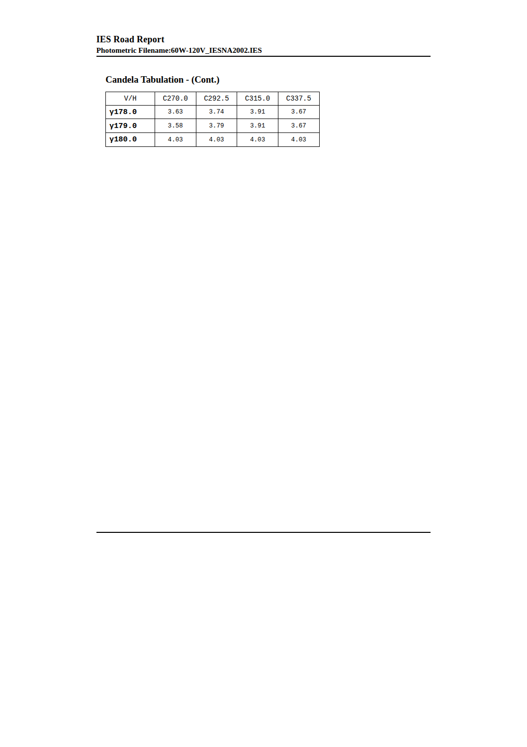IES Road Report
Photometric Filename:60W-120V_IESNA2002.IES
Candela Tabulation - (Cont.)
| V/H | C270.0 | C292.5 | C315.0 | C337.5 |
| --- | --- | --- | --- | --- |
| γ178.0 | 3.63 | 3.74 | 3.91 | 3.67 |
| γ179.0 | 3.58 | 3.79 | 3.91 | 3.67 |
| γ180.0 | 4.03 | 4.03 | 4.03 | 4.03 |